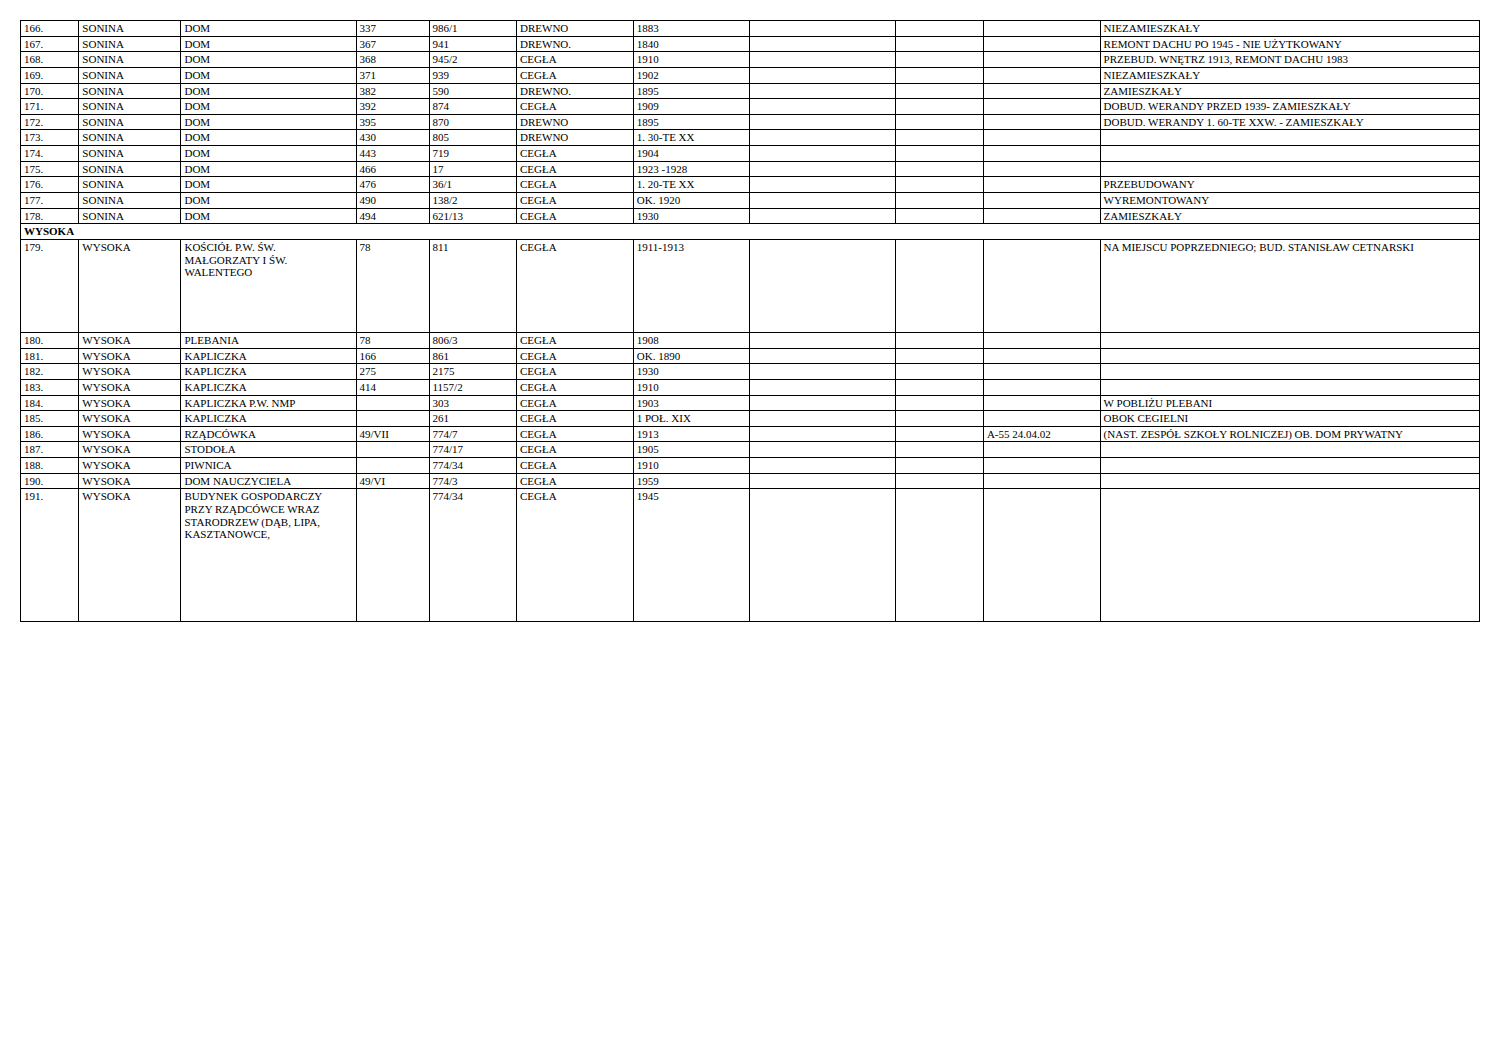| 166. | SONINA | DOM | 337 | 986/1 | DREWNO | 1883 | | | | NIEZAMIESZKAŁY |
| 167. | SONINA | DOM | 367 | 941 | DREWNO. | 1840 | | | | REMONT DACHU PO 1945 - NIE UŻYTKOWANY |
| 168. | SONINA | DOM | 368 | 945/2 | CEGŁA | 1910 | | | | PRZEBUD. WNĘTRZ 1913, REMONT DACHU 1983 |
| 169. | SONINA | DOM | 371 | 939 | CEGŁA | 1902 | | | | NIEZAMIESZKAŁY |
| 170. | SONINA | DOM | 382 | 590 | DREWNO. | 1895 | | | | ZAMIESZKAŁY |
| 171. | SONINA | DOM | 392 | 874 | CEGŁA | 1909 | | | | DOBUD. WERANDY PRZED 1939- ZAMIESZKAŁY |
| 172. | SONINA | DOM | 395 | 870 | DREWNO | 1895 | | | | DOBUD. WERANDY 1. 60-TE XXW. - ZAMIESZKAŁY |
| 173. | SONINA | DOM | 430 | 805 | DREWNO | 1. 30-TE XX | | | | |
| 174. | SONINA | DOM | 443 | 719 | CEGŁA | 1904 | | | | |
| 175. | SONINA | DOM | 466 | 17 | CEGŁA | 1923 -1928 | | | | |
| 176. | SONINA | DOM | 476 | 36/1 | CEGŁA | 1. 20-TE XX | | | | PRZEBUDOWANY |
| 177. | SONINA | DOM | 490 | 138/2 | CEGŁA | OK. 1920 | | | | WYREMONTOWANY |
| 178. | SONINA | DOM | 494 | 621/13 | CEGŁA | 1930 | | | | ZAMIESZKAŁY |
| WYSOKA |
| 179. | WYSOKA | KOŚCIÓŁ P.W. ŚW. MAŁGORZATY I ŚW. WALENTEGO | 78 | 811 | CEGŁA | 1911-1913 | | | | NA MIEJSCU POPRZEDNIEGO; BUD. STANISŁAW CETNARSKI |
| 180. | WYSOKA | PLEBANIA | 78 | 806/3 | CEGŁA | 1908 | | | | |
| 181. | WYSOKA | KAPLICZKA | 166 | 861 | CEGŁA | OK. 1890 | | | | |
| 182. | WYSOKA | KAPLICZKA | 275 | 2175 | CEGŁA | 1930 | | | | |
| 183. | WYSOKA | KAPLICZKA | 414 | 1157/2 | CEGŁA | 1910 | | | | |
| 184. | WYSOKA | KAPLICZKA P.W. NMP | | 303 | CEGŁA | 1903 | | | | W POBLIŻU PLEBANI |
| 185. | WYSOKA | KAPLICZKA | | 261 | CEGŁA | 1 POŁ. XIX | | | | OBOK CEGIELNI |
| 186. | WYSOKA | RZĄDCÓWKA | 49/VII | 774/7 | CEGŁA | 1913 | | | A-55 24.04.02 | (NAST. ZESPÓŁ SZKOŁY ROLNICZEJ) OB. DOM PRYWATNY |
| 187. | WYSOKA | STODOŁA | | 774/17 | CEGŁA | 1905 | | | | |
| 188. | WYSOKA | PIWNICA | | 774/34 | CEGŁA | 1910 | | | | |
| 190. | WYSOKA | DOM NAUCZYCIELA | 49/VI | 774/3 | CEGŁA | 1959 | | | | |
| 191. | WYSOKA | BUDYNEK GOSPODARCZY PRZY RZĄDCÓWCE WRAZ STARODRZEW (DĄB, LIPA, KASZTANOWCE, | | 774/34 | CEGŁA | 1945 | | | | |